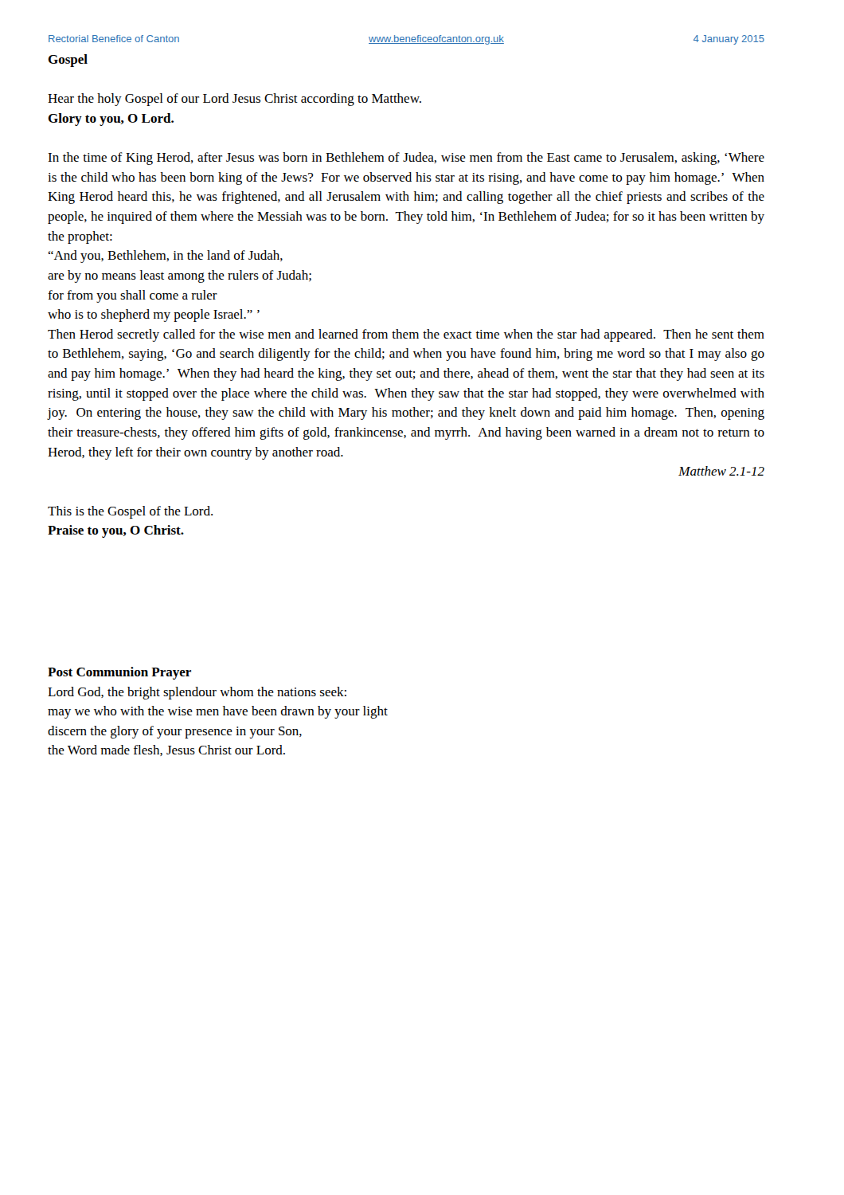Rectorial Benefice of Canton www.beneficeofcanton.org.uk 4 January 2015
Gospel
Hear the holy Gospel of our Lord Jesus Christ according to Matthew.
Glory to you, O Lord.
In the time of King Herod, after Jesus was born in Bethlehem of Judea, wise men from the East came to Jerusalem, asking, ‘Where is the child who has been born king of the Jews? For we observed his star at its rising, and have come to pay him homage.’ When King Herod heard this, he was frightened, and all Jerusalem with him; and calling together all the chief priests and scribes of the people, he inquired of them where the Messiah was to be born. They told him, ‘In Bethlehem of Judea; for so it has been written by the prophet:
“And you, Bethlehem, in the land of Judah,
are by no means least among the rulers of Judah;
for from you shall come a ruler
who is to shepherd my people Israel.” ’
Then Herod secretly called for the wise men and learned from them the exact time when the star had appeared. Then he sent them to Bethlehem, saying, ‘Go and search diligently for the child; and when you have found him, bring me word so that I may also go and pay him homage.’ When they had heard the king, they set out; and there, ahead of them, went the star that they had seen at its rising, until it stopped over the place where the child was. When they saw that the star had stopped, they were overwhelmed with joy. On entering the house, they saw the child with Mary his mother; and they knelt down and paid him homage. Then, opening their treasure-chests, they offered him gifts of gold, frankincense, and myrrh. And having been warned in a dream not to return to Herod, they left for their own country by another road.
Matthew 2.1-12
This is the Gospel of the Lord.
Praise to you, O Christ.
Post Communion Prayer
Lord God, the bright splendour whom the nations seek:
may we who with the wise men have been drawn by your light
discern the glory of your presence in your Son,
the Word made flesh, Jesus Christ our Lord.